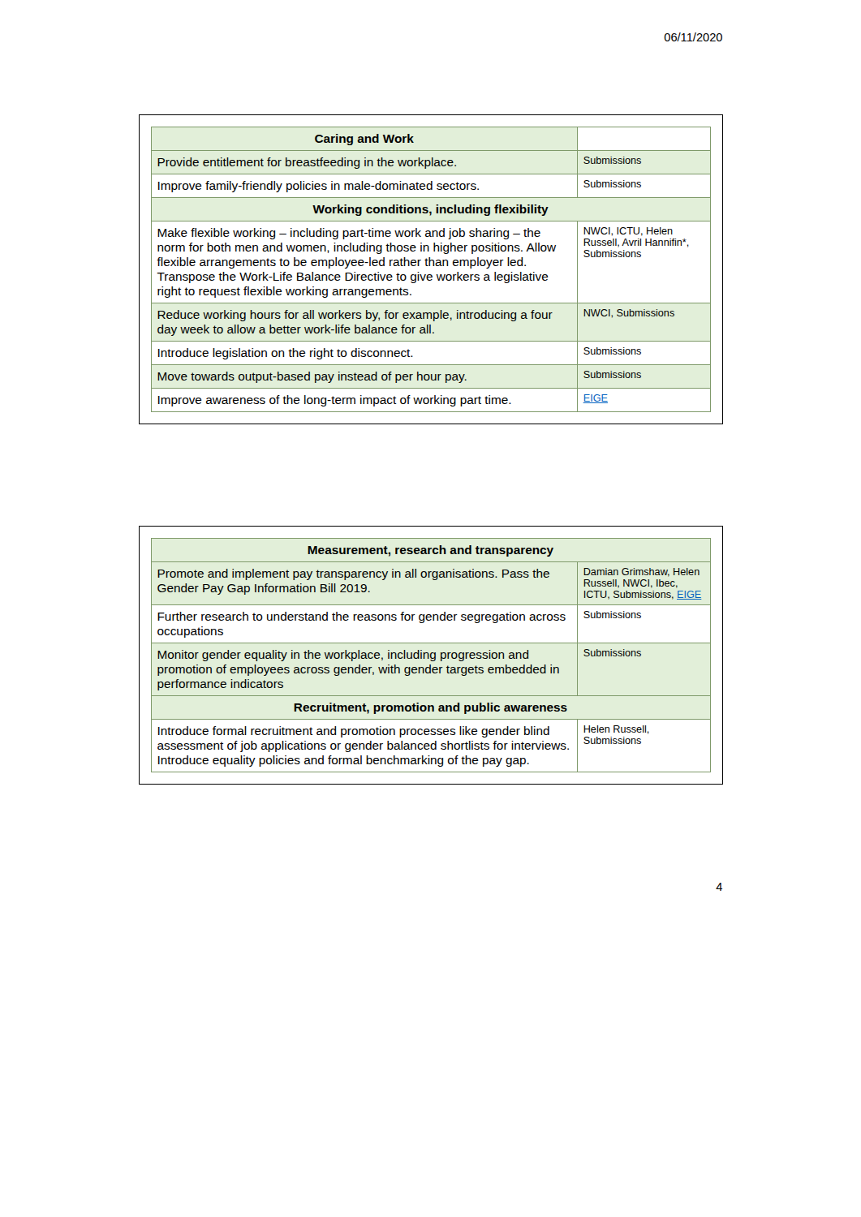06/11/2020
| Caring and Work | |
| Provide entitlement for breastfeeding in the workplace. | Submissions |
| Improve family-friendly policies in male-dominated sectors. | Submissions |
| Working conditions, including flexibility |
| Make flexible working – including part-time work and job sharing – the norm for both men and women, including those in higher positions. Allow flexible arrangements to be employee-led rather than employer led. Transpose the Work-Life Balance Directive to give workers a legislative right to request flexible working arrangements. | NWCI, ICTU, Helen Russell, Avril Hannifin*, Submissions |
| Reduce working hours for all workers by, for example, introducing a four day week to allow a better work-life balance for all. | NWCI, Submissions |
| Introduce legislation on the right to disconnect. | Submissions |
| Move towards output-based pay instead of per hour pay. | Submissions |
| Improve awareness of the long-term impact of working part time. | EIGE |
| Measurement, research and transparency |
| Promote and implement pay transparency in all organisations. Pass the Gender Pay Gap Information Bill 2019. | Damian Grimshaw, Helen Russell, NWCI, Ibec, ICTU, Submissions, EIGE |
| Further research to understand the reasons for gender segregation across occupations | Submissions |
| Monitor gender equality in the workplace, including progression and promotion of employees across gender, with gender targets embedded in performance indicators | Submissions |
| Recruitment, promotion and public awareness |
| Introduce formal recruitment and promotion processes like gender blind assessment of job applications or gender balanced shortlists for interviews. Introduce equality policies and formal benchmarking of the pay gap. | Helen Russell, Submissions |
4